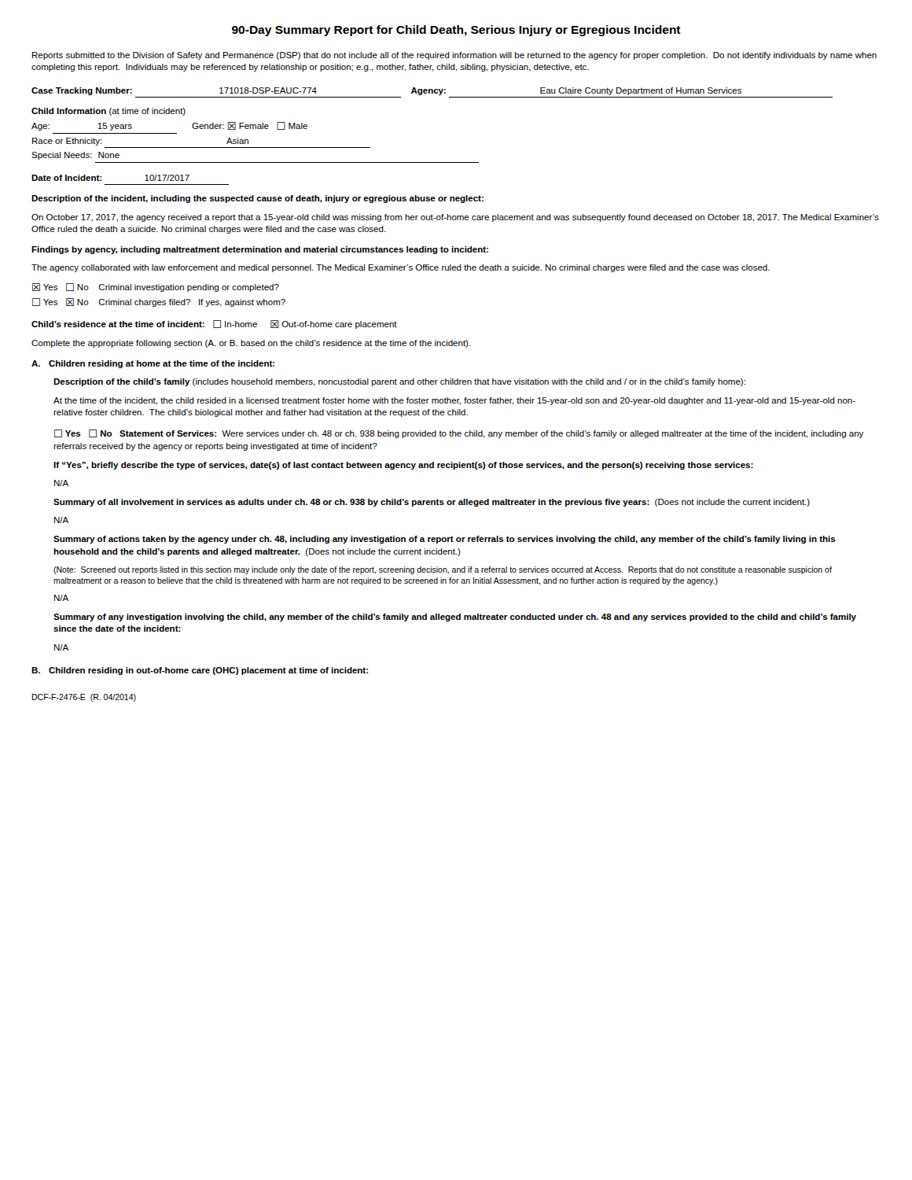90-Day Summary Report for Child Death, Serious Injury or Egregious Incident
Reports submitted to the Division of Safety and Permanence (DSP) that do not include all of the required information will be returned to the agency for proper completion. Do not identify individuals by name when completing this report. Individuals may be referenced by relationship or position; e.g., mother, father, child, sibling, physician, detective, etc.
Case Tracking Number: 171018-DSP-EAUC-774 Agency: Eau Claire County Department of Human Services
Child Information (at time of incident)
Age: 15 years Gender: ☒ Female ☐ Male
Race or Ethnicity: Asian
Special Needs: None
Date of Incident: 10/17/2017
Description of the incident, including the suspected cause of death, injury or egregious abuse or neglect:
On October 17, 2017, the agency received a report that a 15-year-old child was missing from her out-of-home care placement and was subsequently found deceased on October 18, 2017. The Medical Examiner’s Office ruled the death a suicide. No criminal charges were filed and the case was closed.
Findings by agency, including maltreatment determination and material circumstances leading to incident:
The agency collaborated with law enforcement and medical personnel. The Medical Examiner’s Office ruled the death a suicide. No criminal charges were filed and the case was closed.
☒ Yes ☐ No Criminal investigation pending or completed?
☐ Yes ☒ No Criminal charges filed? If yes, against whom?
Child’s residence at the time of incident: ☐ In-home ☒ Out-of-home care placement
Complete the appropriate following section (A. or B. based on the child’s residence at the time of the incident).
A. Children residing at home at the time of the incident:
Description of the child’s family (includes household members, noncustodial parent and other children that have visitation with the child and / or in the child’s family home):
At the time of the incident, the child resided in a licensed treatment foster home with the foster mother, foster father, their 15-year-old son and 20-year-old daughter and 11-year-old and 15-year-old non-relative foster children. The child’s biological mother and father had visitation at the request of the child.
☐ Yes ☐ No Statement of Services: Were services under ch. 48 or ch. 938 being provided to the child, any member of the child’s family or alleged maltreater at the time of the incident, including any referrals received by the agency or reports being investigated at time of incident?
If “Yes”, briefly describe the type of services, date(s) of last contact between agency and recipient(s) of those services, and the person(s) receiving those services:
N/A
Summary of all involvement in services as adults under ch. 48 or ch. 938 by child’s parents or alleged maltreater in the previous five years: (Does not include the current incident.)
N/A
Summary of actions taken by the agency under ch. 48, including any investigation of a report or referrals to services involving the child, any member of the child’s family living in this household and the child’s parents and alleged maltreater. (Does not include the current incident.)
(Note: Screened out reports listed in this section may include only the date of the report, screening decision, and if a referral to services occurred at Access. Reports that do not constitute a reasonable suspicion of maltreatment or a reason to believe that the child is threatened with harm are not required to be screened in for an Initial Assessment, and no further action is required by the agency.)
N/A
Summary of any investigation involving the child, any member of the child’s family and alleged maltreater conducted under ch. 48 and any services provided to the child and child’s family since the date of the incident:
N/A
B. Children residing in out-of-home care (OHC) placement at time of incident:
DCF-F-2476-E (R. 04/2014)